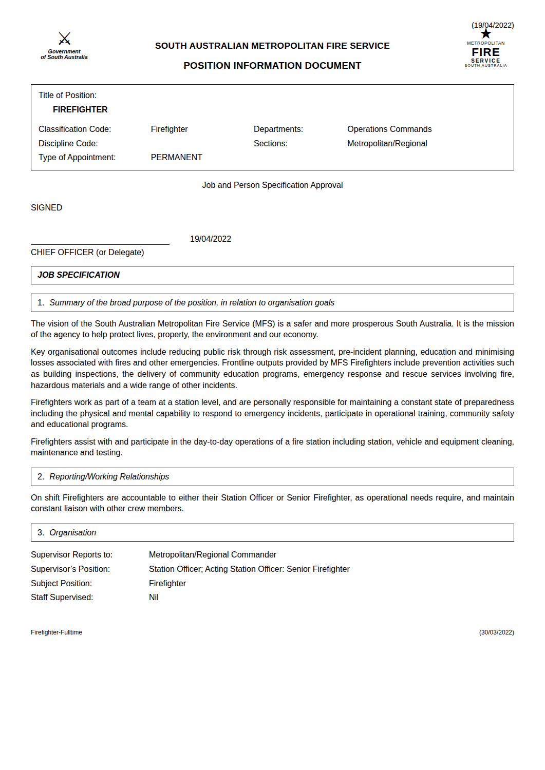(19/04/2022)
⚔
Government
of South Australia
★
METROPOLITAN
FIRE
SERVICE
SOUTH AUSTRALIA
SOUTH AUSTRALIAN METROPOLITAN FIRE SERVICE
POSITION INFORMATION DOCUMENT
Title of Position:
FIREFIGHTER
| Classification Code: | Firefighter | Departments: | Operations Commands |
| Discipline Code: | | Sections: | Metropolitan/Regional |
| Type of Appointment: | PERMANENT | | |
Job and Person Specification Approval
SIGNED
19/04/2022
CHIEF OFFICER (or Delegate)
JOB SPECIFICATION
1. Summary of the broad purpose of the position, in relation to organisation goals
The vision of the South Australian Metropolitan Fire Service (MFS) is a safer and more prosperous South Australia. It is the mission of the agency to help protect lives, property, the environment and our economy.
Key organisational outcomes include reducing public risk through risk assessment, pre-incident planning, education and minimising losses associated with fires and other emergencies. Frontline outputs provided by MFS Firefighters include prevention activities such as building inspections, the delivery of community education programs, emergency response and rescue services involving fire, hazardous materials and a wide range of other incidents.
Firefighters work as part of a team at a station level, and are personally responsible for maintaining a constant state of preparedness including the physical and mental capability to respond to emergency incidents, participate in operational training, community safety and educational programs.
Firefighters assist with and participate in the day-to-day operations of a fire station including station, vehicle and equipment cleaning, maintenance and testing.
2. Reporting/Working Relationships
On shift Firefighters are accountable to either their Station Officer or Senior Firefighter, as operational needs require, and maintain constant liaison with other crew members.
3. Organisation
| Supervisor Reports to: | Metropolitan/Regional Commander |
| Supervisor’s Position: | Station Officer; Acting Station Officer: Senior Firefighter |
| Subject Position: | Firefighter |
| Staff Supervised: | Nil |
Firefighter-Fulltime (30/03/2022)